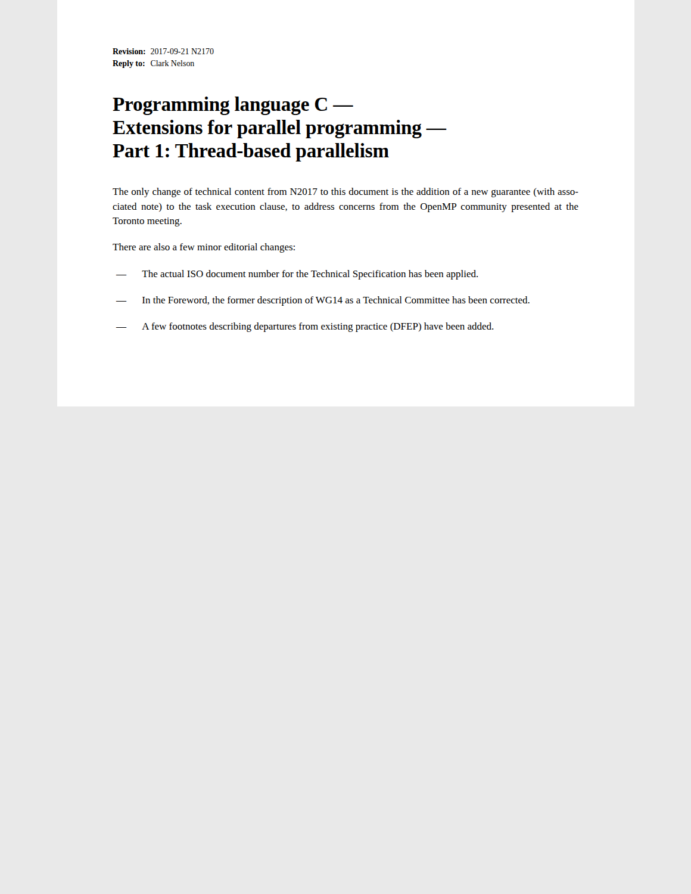| Revision: | 2017-09-21 N2170 |
| Reply to: | Clark Nelson |
Programming language C —
Extensions for parallel programming —
Part 1: Thread-based parallelism
The only change of technical content from N2017 to this document is the addition of a new guarantee (with associated note) to the task execution clause, to address concerns from the OpenMP community presented at the Toronto meeting.
There are also a few minor editorial changes:
The actual ISO document number for the Technical Specification has been applied.
In the Foreword, the former description of WG14 as a Technical Committee has been corrected.
A few footnotes describing departures from existing practice (DFEP) have been added.